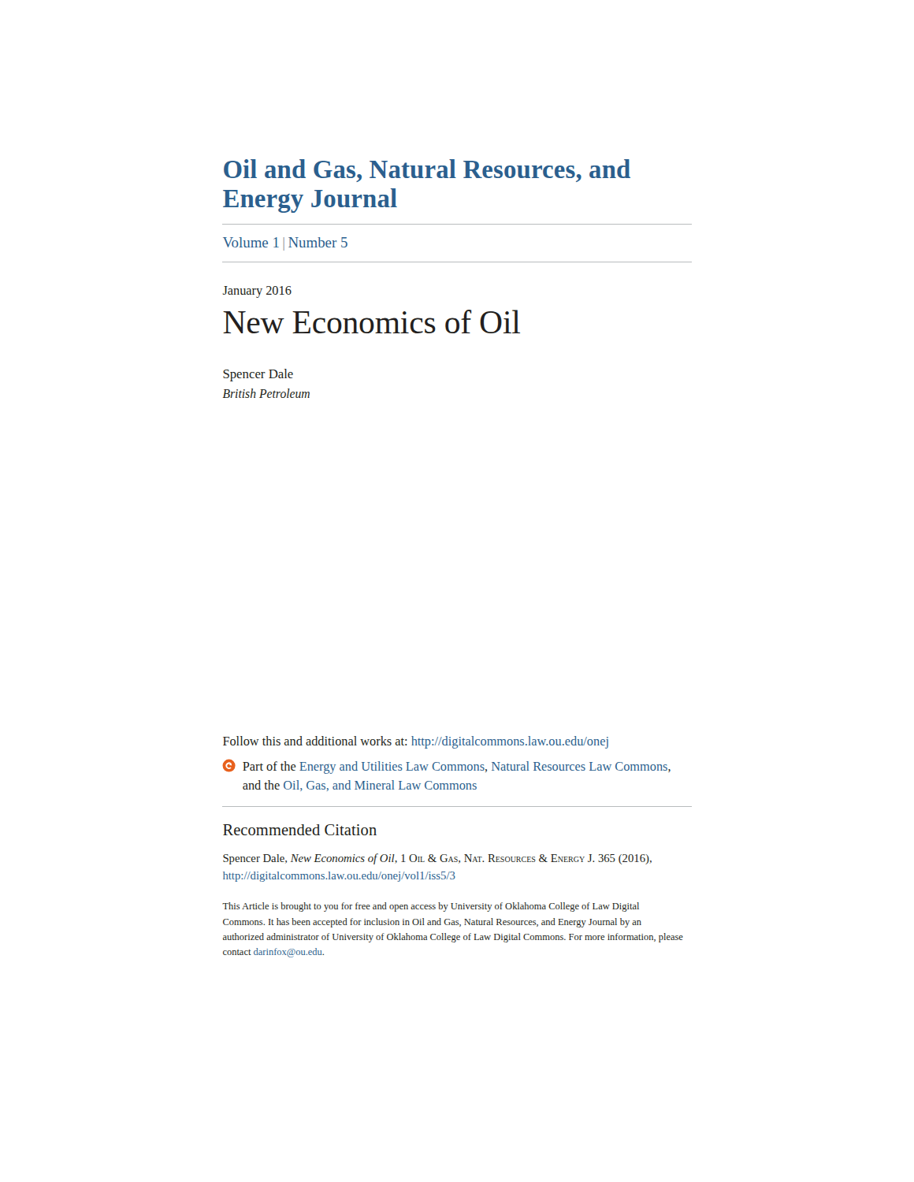Oil and Gas, Natural Resources, and Energy Journal
Volume 1|Number 5
January 2016
New Economics of Oil
Spencer Dale
British Petroleum
Follow this and additional works at: http://digitalcommons.law.ou.edu/onej
Part of the Energy and Utilities Law Commons, Natural Resources Law Commons, and the Oil, Gas, and Mineral Law Commons
Recommended Citation
Spencer Dale, New Economics of Oil, 1 Oil & Gas, Nat. Resources & Energy J. 365 (2016),
http://digitalcommons.law.ou.edu/onej/vol1/iss5/3
This Article is brought to you for free and open access by University of Oklahoma College of Law Digital Commons. It has been accepted for inclusion in Oil and Gas, Natural Resources, and Energy Journal by an authorized administrator of University of Oklahoma College of Law Digital Commons. For more information, please contact darinfox@ou.edu.